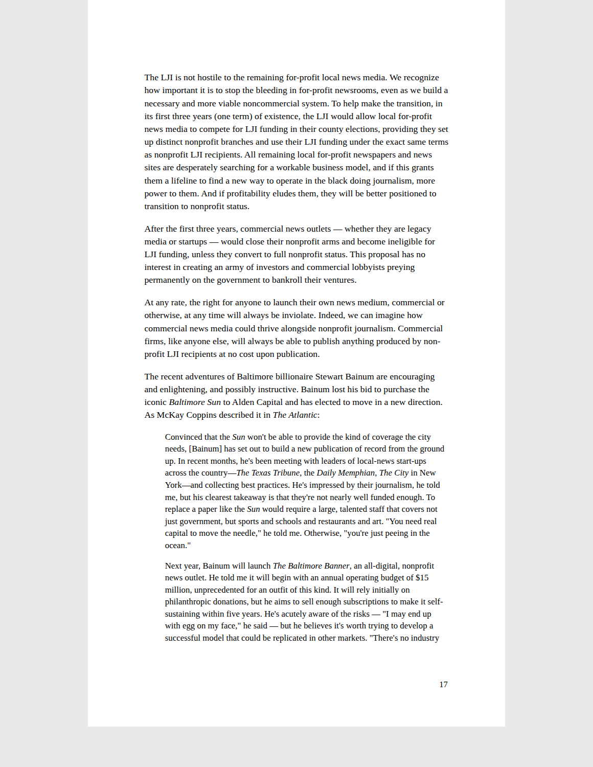The LJI is not hostile to the remaining for-profit local news media. We recognize how important it is to stop the bleeding in for-profit newsrooms, even as we build a necessary and more viable noncommercial system. To help make the transition, in its first three years (one term) of existence, the LJI would allow local for-profit news media to compete for LJI funding in their county elections, providing they set up distinct nonprofit branches and use their LJI funding under the exact same terms as nonprofit LJI recipients. All remaining local for-profit newspapers and news sites are desperately searching for a workable business model, and if this grants them a lifeline to find a new way to operate in the black doing journalism, more power to them. And if profitability eludes them, they will be better positioned to transition to nonprofit status.
After the first three years, commercial news outlets — whether they are legacy media or startups — would close their nonprofit arms and become ineligible for LJI funding, unless they convert to full nonprofit status. This proposal has no interest in creating an army of investors and commercial lobbyists preying permanently on the government to bankroll their ventures.
At any rate, the right for anyone to launch their own news medium, commercial or otherwise, at any time will always be inviolate. Indeed, we can imagine how commercial news media could thrive alongside nonprofit journalism. Commercial firms, like anyone else, will always be able to publish anything produced by non-profit LJI recipients at no cost upon publication.
The recent adventures of Baltimore billionaire Stewart Bainum are encouraging and enlightening, and possibly instructive. Bainum lost his bid to purchase the iconic Baltimore Sun to Alden Capital and has elected to move in a new direction. As McKay Coppins described it in The Atlantic:
Convinced that the Sun won't be able to provide the kind of coverage the city needs, [Bainum] has set out to build a new publication of record from the ground up. In recent months, he's been meeting with leaders of local-news start-ups across the country—The Texas Tribune, the Daily Memphian, The City in New York—and collecting best practices. He's impressed by their journalism, he told me, but his clearest takeaway is that they're not nearly well funded enough. To replace a paper like the Sun would require a large, talented staff that covers not just government, but sports and schools and restaurants and art. "You need real capital to move the needle," he told me. Otherwise, "you're just peeing in the ocean."
Next year, Bainum will launch The Baltimore Banner, an all-digital, nonprofit news outlet. He told me it will begin with an annual operating budget of $15 million, unprecedented for an outfit of this kind. It will rely initially on philanthropic donations, but he aims to sell enough subscriptions to make it self-sustaining within five years. He's acutely aware of the risks — "I may end up with egg on my face," he said — but he believes it's worth trying to develop a successful model that could be replicated in other markets. "There's no industry
17